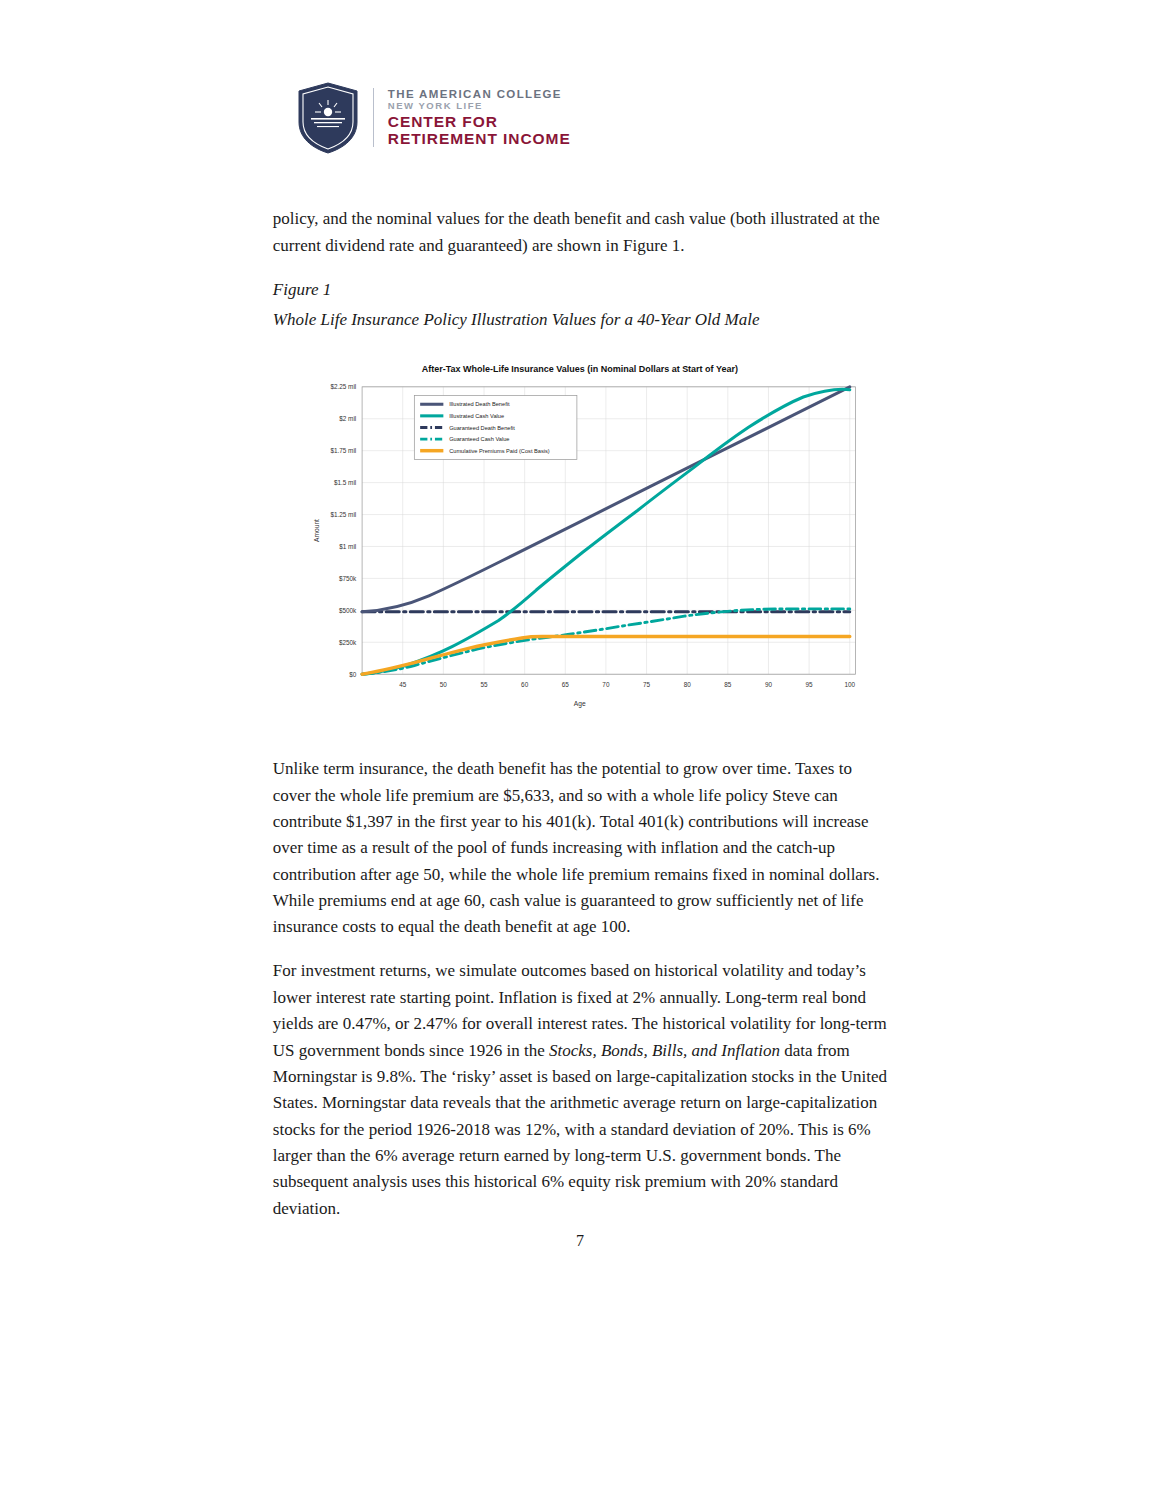THE AMERICAN COLLEGE
NEW YORK LIFE
CENTER FOR
RETIREMENT INCOME
policy, and the nominal values for the death benefit and cash value (both illustrated at the current dividend rate and guaranteed) are shown in Figure 1.
Figure 1
Whole Life Insurance Policy Illustration Values for a 40-Year Old Male
After-Tax Whole-Life Insurance Values (in Nominal Dollars at Start of Year) After-Tax Whole-Life Insurance Values (in Nominal Dollars at Start of Year) $2.25 mil $2 mil $1.75 mil $1.5 mil $1.25 mil $1 mil $750k $500k $250k $0 45 50 55 60 65 70 75 80 85 90 95 100 Age Amount Illustrated Death Benefit Illustrated Cash Value Guaranteed Death Benefit Guaranteed Cash Value Cumulative Premiums Paid (Cost Basis)
Unlike term insurance, the death benefit has the potential to grow over time. Taxes to cover the whole life premium are $5,633, and so with a whole life policy Steve can contribute $1,397 in the first year to his 401(k). Total 401(k) contributions will increase over time as a result of the pool of funds increasing with inflation and the catch-up contribution after age 50, while the whole life premium remains fixed in nominal dollars. While premiums end at age 60, cash value is guaranteed to grow sufficiently net of life insurance costs to equal the death benefit at age 100.
For investment returns, we simulate outcomes based on historical volatility and today’s lower interest rate starting point. Inflation is fixed at 2% annually. Long-term real bond yields are 0.47%, or 2.47% for overall interest rates. The historical volatility for long-term US government bonds since 1926 in the Stocks, Bonds, Bills, and Inflation data from Morningstar is 9.8%. The ‘risky’ asset is based on large-capitalization stocks in the United States. Morningstar data reveals that the arithmetic average return on large-capitalization stocks for the period 1926-2018 was 12%, with a standard deviation of 20%. This is 6% larger than the 6% average return earned by long-term U.S. government bonds. The subsequent analysis uses this historical 6% equity risk premium with 20% standard deviation.
7